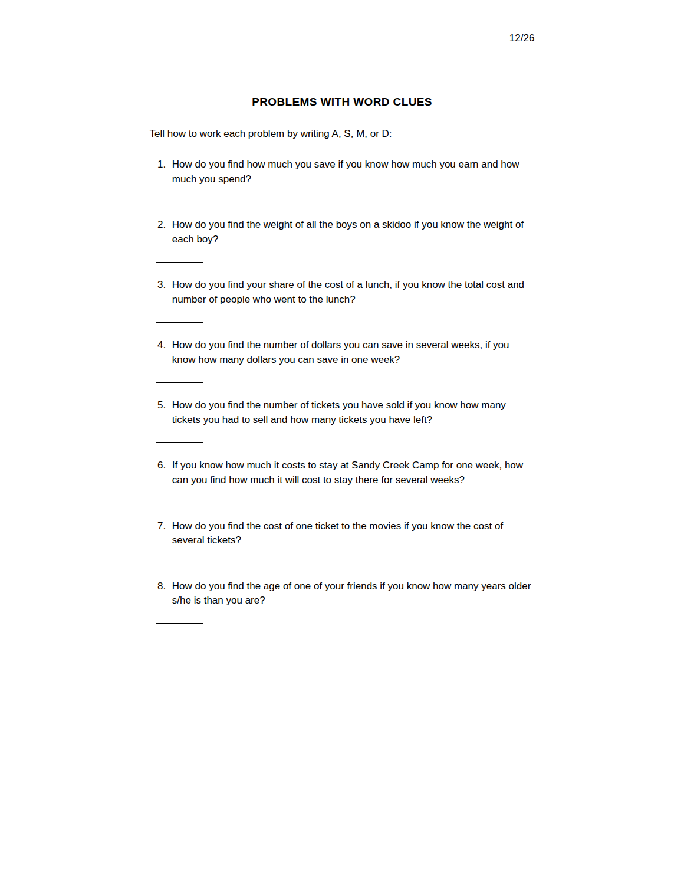12/26
PROBLEMS WITH WORD CLUES
Tell how to work each problem by writing A, S, M, or D:
How do you find how much you save if you know how much you earn and how much you spend?
How do you find the weight of all the boys on a skidoo if you know the weight of each boy?
How do you find your share of the cost of a lunch, if you know the total cost and number of people who went to the lunch?
How do you find the number of dollars you can save in several weeks, if you know how many dollars you can save in one week?
How do you find the number of tickets you have sold if you know how many tickets you had to sell and how many tickets you have left?
If you know how much it costs to stay at Sandy Creek Camp for one week, how can you find how much it will cost to stay there for several weeks?
How do you find the cost of one ticket to the movies if you know the cost of several tickets?
How do you find the age of one of your friends if you know how many years older s/he is than you are?